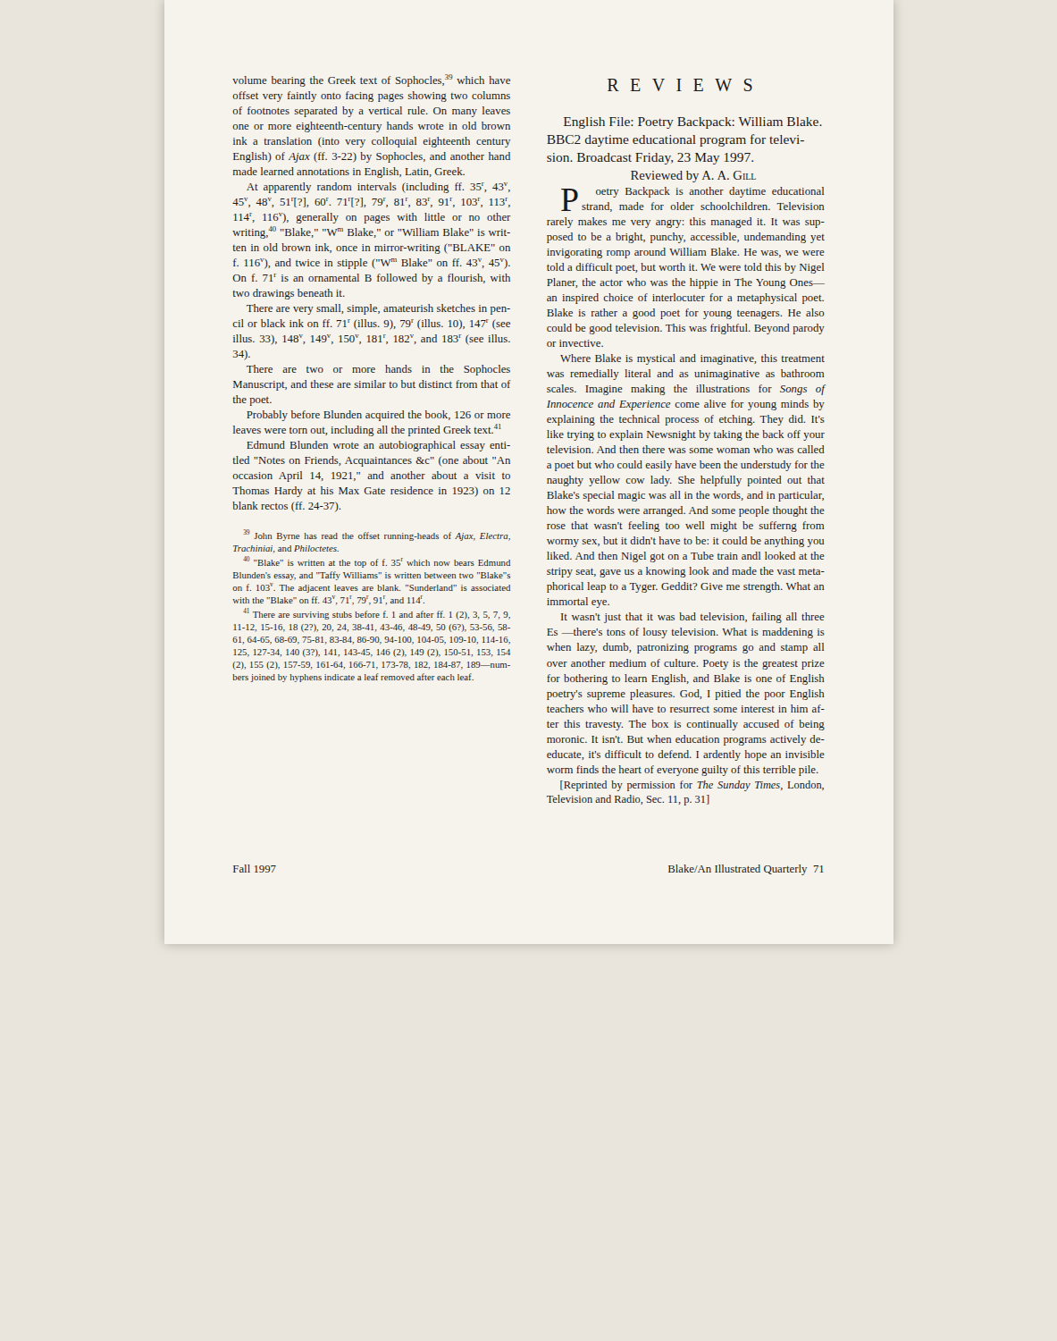volume bearing the Greek text of Sophocles,39 which have offset very faintly onto facing pages showing two columns of footnotes separated by a vertical rule. On many leaves one or more eighteenth-century hands wrote in old brown ink a translation (into very colloquial eighteenth century English) of Ajax (ff. 3-22) by Sophocles, and another hand made learned annotations in English, Latin, Greek.
At apparently random intervals (including ff. 35r, 43v, 45v, 48v, 51r[?], 60r. 71r[?], 79r, 81r, 83r, 91r, 103r, 113r, 114r, 116v), generally on pages with little or no other writing,40 "Blake," "Wm Blake," or "William Blake" is written in old brown ink, once in mirror-writing ("BLAKE" on f. 116v), and twice in stipple ("Wm Blake" on ff. 43v, 45v). On f. 71r is an ornamental B followed by a flourish, with two drawings beneath it.
There are very small, simple, amateurish sketches in pencil or black ink on ff. 71r (illus. 9), 79r (illus. 10), 147r (see illus. 33), 148v, 149v, 150v, 181r, 182v, and 183r (see illus. 34).
There are two or more hands in the Sophocles Manuscript, and these are similar to but distinct from that of the poet.
Probably before Blunden acquired the book, 126 or more leaves were torn out, including all the printed Greek text.41
Edmund Blunden wrote an autobiographical essay entitled "Notes on Friends, Acquaintances &c" (one about "An occasion April 14, 1921," and another about a visit to Thomas Hardy at his Max Gate residence in 1923) on 12 blank rectos (ff. 24-37).
39 John Byrne has read the offset running-heads of Ajax, Electra, Trachiniai, and Philoctetes.
40 "Blake" is written at the top of f. 35r which now bears Edmund Blunden's essay, and "Taffy Williams" is written between two "Blake"s on f. 103v. The adjacent leaves are blank. "Sunderland" is associated with the "Blake" on ff. 43v, 71r, 79r, 91r, and 114r.
41 There are surviving stubs before f. 1 and after ff. 1 (2), 3, 5, 7, 9, 11-12, 15-16, 18 (2?), 20, 24, 38-41, 43-46, 48-49, 50 (6?), 53-56, 58-61, 64-65, 68-69, 75-81, 83-84, 86-90, 94-100, 104-05, 109-10, 114-16, 125, 127-34, 140 (3?), 141, 143-45, 146 (2), 149 (2), 150-51, 153, 154 (2), 155 (2), 157-59, 161-64, 166-71, 173-78, 182, 184-87, 189—numbers joined by hyphens indicate a leaf removed after each leaf.
REVIEWS
English File: Poetry Backpack: William Blake. BBC2 daytime educational program for television. Broadcast Friday, 23 May 1997.
Reviewed by A. A. Gill
Poetry Backpack is another daytime educational strand, made for older schoolchildren. Television rarely makes me very angry: this managed it. It was supposed to be a bright, punchy, accessible, undemanding yet invigorating romp around William Blake. He was, we were told a difficult poet, but worth it. We were told this by Nigel Planer, the actor who was the hippie in The Young Ones—an inspired choice of interlocuter for a metaphysical poet. Blake is rather a good poet for young teenagers. He also could be good television. This was frightful. Beyond parody or invective.
Where Blake is mystical and imaginative, this treatment was remedially literal and as unimaginative as bathroom scales. Imagine making the illustrations for Songs of Innocence and Experience come alive for young minds by explaining the technical process of etching. They did. It's like trying to explain Newsnight by taking the back off your television. And then there was some woman who was called a poet but who could easily have been the understudy for the naughty yellow cow lady. She helpfully pointed out that Blake's special magic was all in the words, and in particular, how the words were arranged. And some people thought the rose that wasn't feeling too well might be sufferng from wormy sex, but it didn't have to be: it could be anything you liked. And then Nigel got on a Tube train andl looked at the stripy seat, gave us a knowing look and made the vast metaphorical leap to a Tyger. Geddit? Give me strength. What an immortal eye.
It wasn't just that it was bad television, failing all three Es —there's tons of lousy television. What is maddening is when lazy, dumb, patronizing programs go and stamp all over another medium of culture. Poety is the greatest prize for bothering to learn English, and Blake is one of English poetry's supreme pleasures. God, I pitied the poor English teachers who will have to resurrect some interest in him after this travesty. The box is continually accused of being moronic. It isn't. But when education programs actively de-educate, it's difficult to defend. I ardently hope an invisible worm finds the heart of everyone guilty of this terrible pile.
[Reprinted by permission for The Sunday Times, London, Television and Radio, Sec. 11, p. 31]
Fall 1997
Blake/An Illustrated Quarterly 71